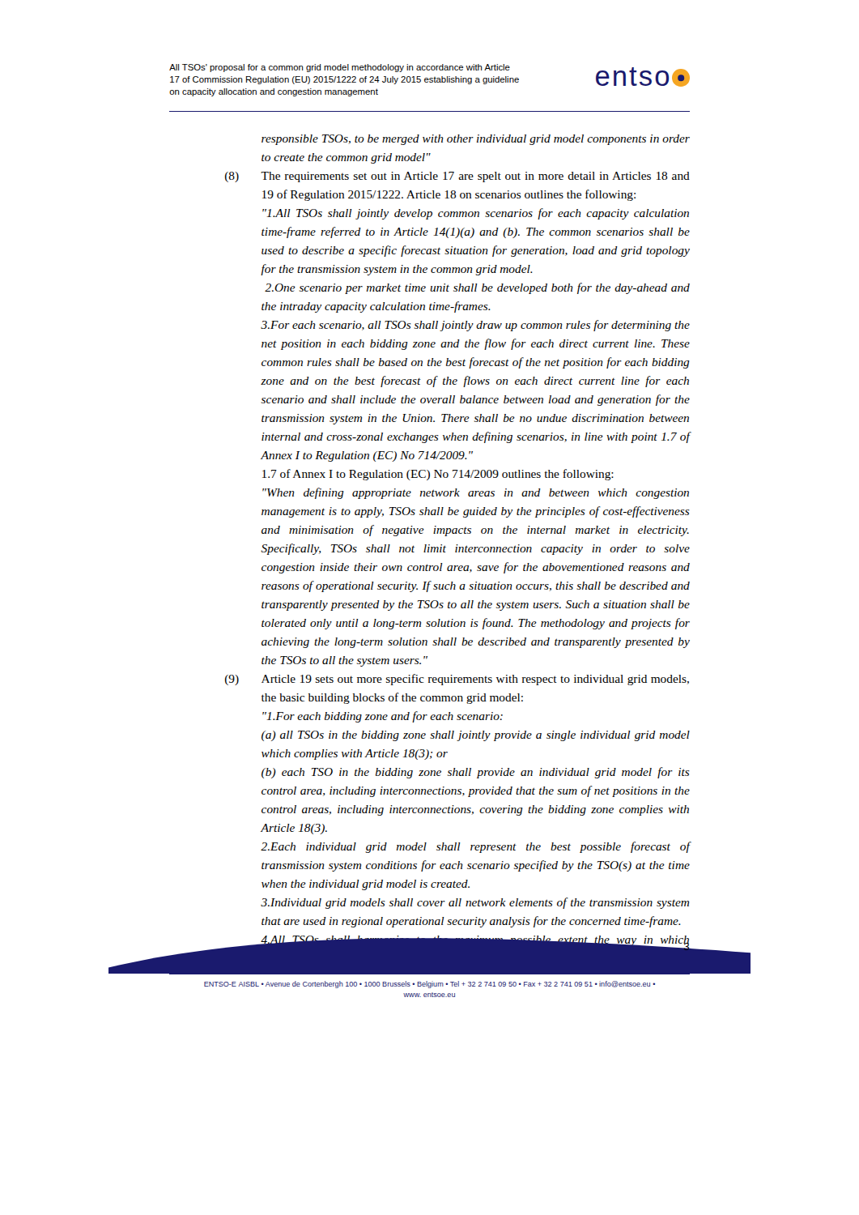All TSOs' proposal for a common grid model methodology in accordance with Article 17 of Commission Regulation (EU) 2015/1222 of 24 July 2015 establishing a guideline on capacity allocation and congestion management
entso
responsible TSOs, to be merged with other individual grid model components in order to create the common grid model"
(8)
The requirements set out in Article 17 are spelt out in more detail in Articles 18 and 19 of Regulation 2015/1222. Article 18 on scenarios outlines the following:
"1.All TSOs shall jointly develop common scenarios for each capacity calculation time-frame referred to in Article 14(1)(a) and (b). The common scenarios shall be used to describe a specific forecast situation for generation, load and grid topology for the transmission system in the common grid model.
2.One scenario per market time unit shall be developed both for the day-ahead and the intraday capacity calculation time-frames.
3.For each scenario, all TSOs shall jointly draw up common rules for determining the net position in each bidding zone and the flow for each direct current line. These common rules shall be based on the best forecast of the net position for each bidding zone and on the best forecast of the flows on each direct current line for each scenario and shall include the overall balance between load and generation for the transmission system in the Union. There shall be no undue discrimination between internal and cross-zonal exchanges when defining scenarios, in line with point 1.7 of Annex I to Regulation (EC) No 714/2009."
1.7 of Annex I to Regulation (EC) No 714/2009 outlines the following:
"When defining appropriate network areas in and between which congestion management is to apply, TSOs shall be guided by the principles of cost-effectiveness and minimisation of negative impacts on the internal market in electricity. Specifically, TSOs shall not limit interconnection capacity in order to solve congestion inside their own control area, save for the abovementioned reasons and reasons of operational security. If such a situation occurs, this shall be described and transparently presented by the TSOs to all the system users. Such a situation shall be tolerated only until a long-term solution is found. The methodology and projects for achieving the long-term solution shall be described and transparently presented by the TSOs to all the system users."
(9)
Article 19 sets out more specific requirements with respect to individual grid models, the basic building blocks of the common grid model:
"1.For each bidding zone and for each scenario:
(a) all TSOs in the bidding zone shall jointly provide a single individual grid model which complies with Article 18(3); or
(b) each TSO in the bidding zone shall provide an individual grid model for its control area, including interconnections, provided that the sum of net positions in the control areas, including interconnections, covering the bidding zone complies with Article 18(3).
2.Each individual grid model shall represent the best possible forecast of transmission system conditions for each scenario specified by the TSO(s) at the time when the individual grid model is created.
3.Individual grid models shall cover all network elements of the transmission system that are used in regional operational security analysis for the concerned time-frame.
4.All TSOs shall harmonise to the maximum possible extent the way in which individual grid models are built.
3
ENTSO-E AISBL • Avenue de Cortenbergh 100 • 1000 Brussels • Belgium • Tel + 32 2 741 09 50 • Fax + 32 2 741 09 51 • info@entsoe.eu • www. entsoe.eu